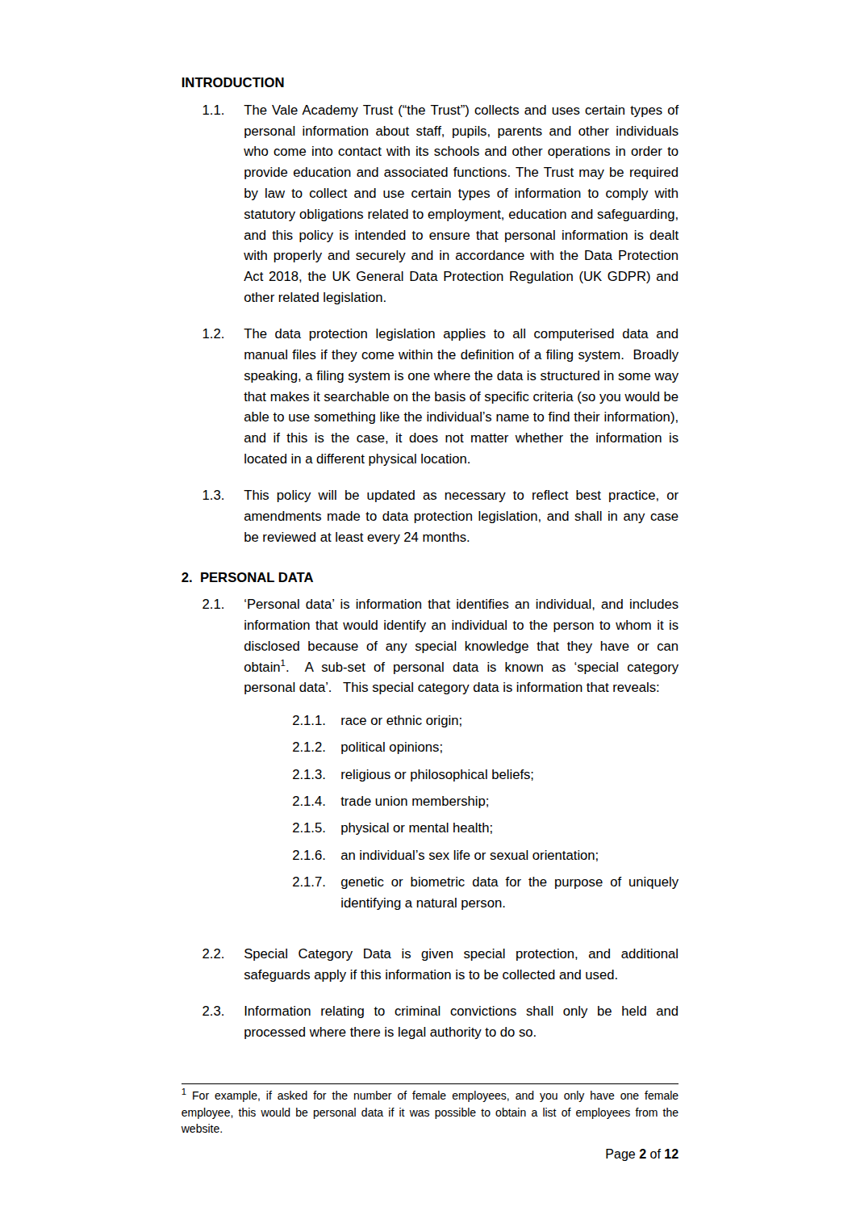INTRODUCTION
1.1.
The Vale Academy Trust (“the Trust”) collects and uses certain types of personal information about staff, pupils, parents and other individuals who come into contact with its schools and other operations in order to provide education and associated functions. The Trust may be required by law to collect and use certain types of information to comply with statutory obligations related to employment, education and safeguarding, and this policy is intended to ensure that personal information is dealt with properly and securely and in accordance with the Data Protection Act 2018, the UK General Data Protection Regulation (UK GDPR) and other related legislation.
1.2.
The data protection legislation applies to all computerised data and manual files if they come within the definition of a filing system. Broadly speaking, a filing system is one where the data is structured in some way that makes it searchable on the basis of specific criteria (so you would be able to use something like the individual’s name to find their information), and if this is the case, it does not matter whether the information is located in a different physical location.
1.3.
This policy will be updated as necessary to reflect best practice, or amendments made to data protection legislation, and shall in any case be reviewed at least every 24 months.
2. PERSONAL DATA
2.1.
‘Personal data’ is information that identifies an individual, and includes information that would identify an individual to the person to whom it is disclosed because of any special knowledge that they have or can obtain1. A sub-set of personal data is known as ‘special category personal data’. This special category data is information that reveals:
2.1.1.
race or ethnic origin;
2.1.2.
political opinions;
2.1.3.
religious or philosophical beliefs;
2.1.4.
trade union membership;
2.1.5.
physical or mental health;
2.1.6.
an individual’s sex life or sexual orientation;
2.1.7.
genetic or biometric data for the purpose of uniquely identifying a natural person.
2.2.
Special Category Data is given special protection, and additional safeguards apply if this information is to be collected and used.
2.3.
Information relating to criminal convictions shall only be held and processed where there is legal authority to do so.
1 For example, if asked for the number of female employees, and you only have one female employee, this would be personal data if it was possible to obtain a list of employees from the website.
Page 2 of 12